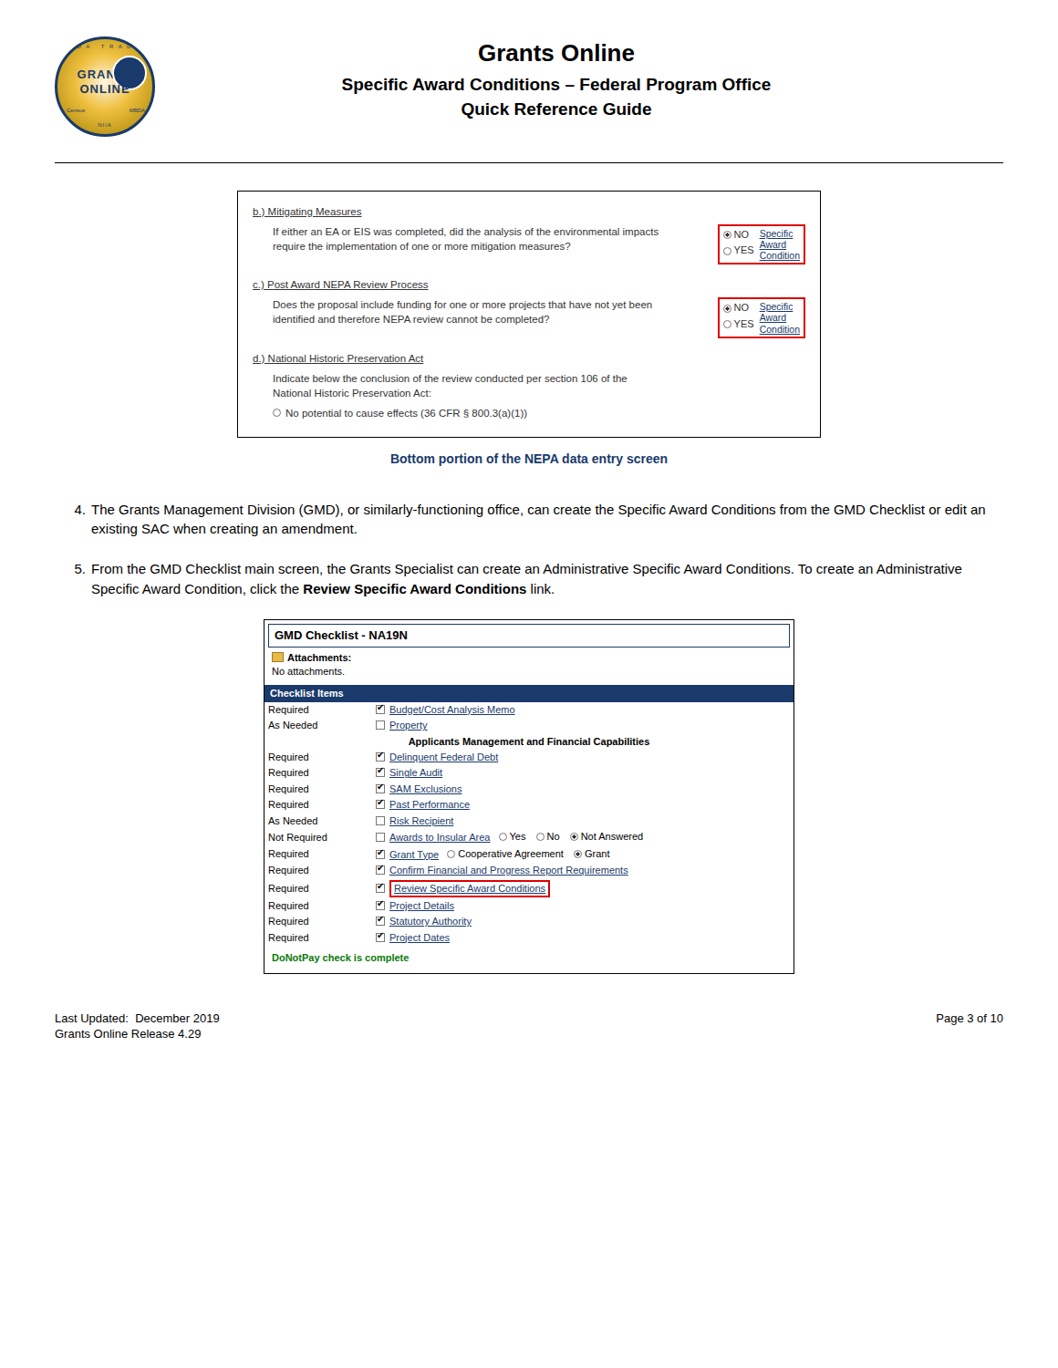E D A T R A D E
Census
MBDA
NIIA
Grants Online
Specific Award Conditions – Federal Program Office
Quick Reference Guide
b.) Mitigating Measures
If either an EA or EIS was completed, did the analysis of the environmental impacts require the implementation of one or more mitigation measures?
NO YES
Specific
Award
Condition
c.) Post Award NEPA Review Process
Does the proposal include funding for one or more projects that have not yet been identified and therefore NEPA review cannot be completed?
NO YES
Specific
Award
Condition
d.) National Historic Preservation Act
Indicate below the conclusion of the review conducted per section 106 of the
National Historic Preservation Act:
No potential to cause effects (36 CFR § 800.3(a)(1))
Bottom portion of the NEPA data entry screen
The Grants Management Division (GMD), or similarly-functioning office, can create the Specific Award Conditions from the GMD Checklist or edit an existing SAC when creating an amendment.
From the GMD Checklist main screen, the Grants Specialist can create an Administrative Specific Award Conditions. To create an Administrative Specific Award Condition, click the Review Specific Award Conditions link.
GMD Checklist - NA19N
Attachments:
No attachments.
Checklist Items
| Required | Budget/Cost Analysis Memo |
| As Needed | Property |
| Applicants Management and Financial Capabilities |
| Required | Delinquent Federal Debt |
| Required | Single Audit |
| Required | SAM Exclusions |
| Required | Past Performance |
| As Needed | Risk Recipient |
| Not Required | Awards to Insular Area Yes No Not Answered |
| Required | Grant Type Cooperative Agreement Grant |
| Required | Confirm Financial and Progress Report Requirements |
| Required | Review Specific Award Conditions |
| Required | Project Details |
| Required | Statutory Authority |
| Required | Project Dates |
DoNotPay check is complete
Last Updated: December 2019
Grants Online Release 4.29
Page 3 of 10